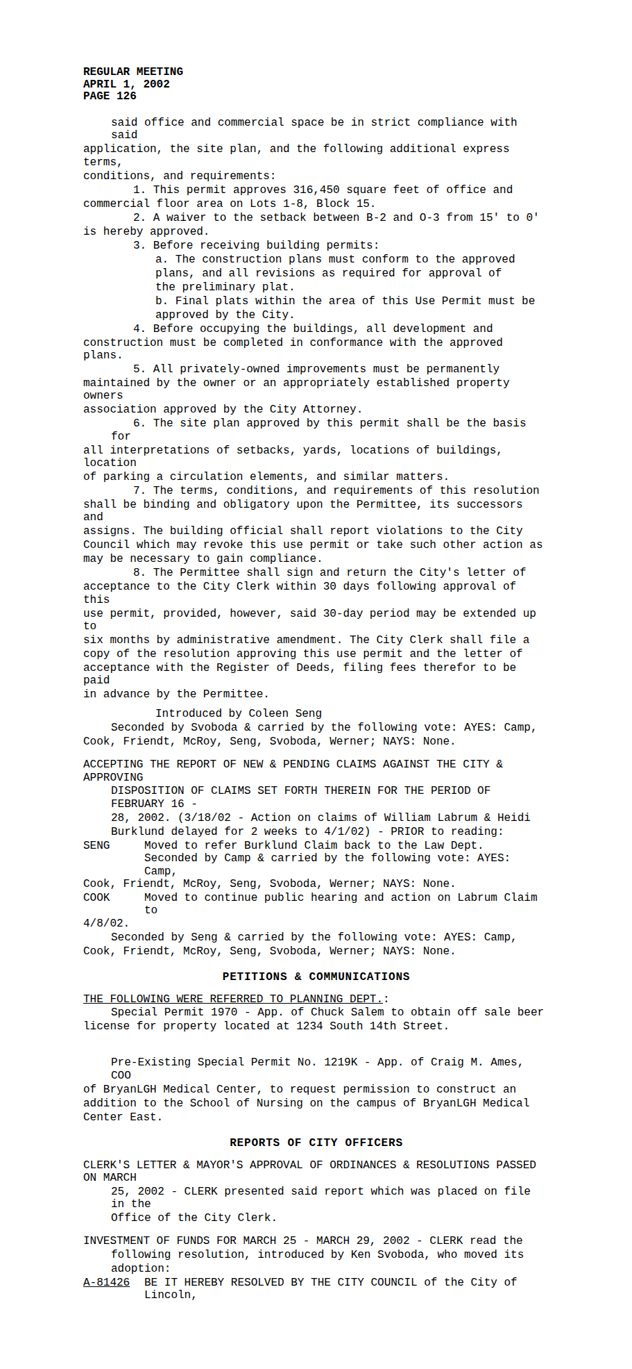REGULAR MEETING
APRIL 1, 2002
PAGE 126
said office and commercial space be in strict compliance with said
application, the site plan, and the following additional express terms,
conditions, and requirements:
1. This permit approves 316,450 square feet of office and
commercial floor area on Lots 1-8, Block 15.
2. A waiver to the setback between B-2 and O-3 from 15' to 0'
is hereby approved.
3. Before receiving building permits:
a. The construction plans must conform to the approved
plans, and all revisions as required for approval of
the preliminary plat.
b. Final plats within the area of this Use Permit must be
approved by the City.
4. Before occupying the buildings, all development and
construction must be completed in conformance with the approved plans.
5. All privately-owned improvements must be permanently
maintained by the owner or an appropriately established property owners
association approved by the City Attorney.
6. The site plan approved by this permit shall be the basis for
all interpretations of setbacks, yards, locations of buildings, location
of parking a circulation elements, and similar matters.
7. The terms, conditions, and requirements of this resolution
shall be binding and obligatory upon the Permittee, its successors and
assigns. The building official shall report violations to the City
Council which may revoke this use permit or take such other action as
may be necessary to gain compliance.
8. The Permittee shall sign and return the City's letter of
acceptance to the City Clerk within 30 days following approval of this
use permit, provided, however, said 30-day period may be extended up to
six months by administrative amendment. The City Clerk shall file a
copy of the resolution approving this use permit and the letter of
acceptance with the Register of Deeds, filing fees therefor to be paid
in advance by the Permittee.
Introduced by Coleen Seng
Seconded by Svoboda & carried by the following vote: AYES: Camp,
Cook, Friendt, McRoy, Seng, Svoboda, Werner; NAYS: None.
ACCEPTING THE REPORT OF NEW & PENDING CLAIMS AGAINST THE CITY & APPROVING
DISPOSITION OF CLAIMS SET FORTH THEREIN FOR THE PERIOD OF FEBRUARY 16 -
28, 2002. (3/18/02 - Action on claims of William Labrum & Heidi
Burklund delayed for 2 weeks to 4/1/02) - PRIOR to reading:
| SENG | Moved to refer Burklund Claim back to the Law Dept. |
| | Seconded by Camp & carried by the following vote: AYES: Camp, |
Cook, Friendt, McRoy, Seng, Svoboda, Werner; NAYS: None.
| COOK | Moved to continue public hearing and action on Labrum Claim to |
4/8/02.
Seconded by Seng & carried by the following vote: AYES: Camp,
Cook, Friendt, McRoy, Seng, Svoboda, Werner; NAYS: None.
PETITIONS & COMMUNICATIONS
THE FOLLOWING WERE REFERRED TO PLANNING DEPT.:
Special Permit 1970 - App. of Chuck Salem to obtain off sale beer
license for property located at 1234 South 14th Street.
Pre-Existing Special Permit No. 1219K - App. of Craig M. Ames, COO
of BryanLGH Medical Center, to request permission to construct an
addition to the School of Nursing on the campus of BryanLGH Medical
Center East.
REPORTS OF CITY OFFICERS
CLERK'S LETTER & MAYOR'S APPROVAL OF ORDINANCES & RESOLUTIONS PASSED ON MARCH
25, 2002 - CLERK presented said report which was placed on file in the
Office of the City Clerk.
INVESTMENT OF FUNDS FOR MARCH 25 - MARCH 29, 2002 - CLERK read the
following resolution, introduced by Ken Svoboda, who moved its
adoption:
| A-81426 | BE IT HEREBY RESOLVED BY THE CITY COUNCIL of the City of Lincoln, |